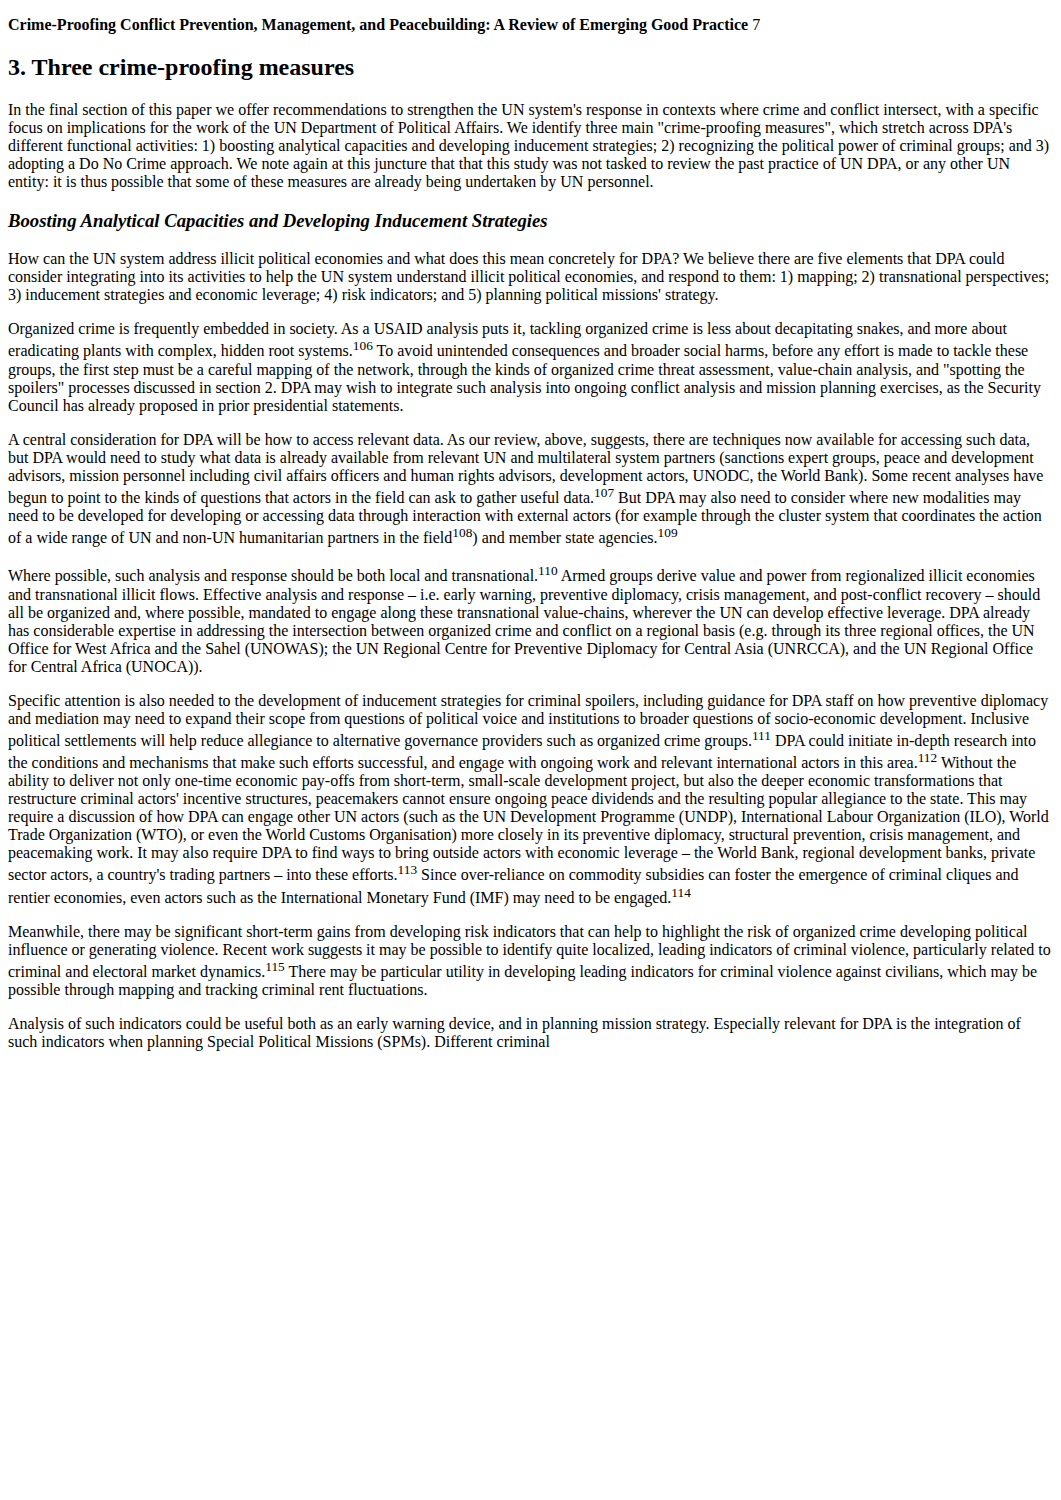Crime-Proofing Conflict Prevention, Management, and Peacebuilding: A Review of Emerging Good Practice 7
3. Three crime-proofing measures
In the final section of this paper we offer recommendations to strengthen the UN system's response in contexts where crime and conflict intersect, with a specific focus on implications for the work of the UN Department of Political Affairs. We identify three main "crime-proofing measures", which stretch across DPA's different functional activities: 1) boosting analytical capacities and developing inducement strategies; 2) recognizing the political power of criminal groups; and 3) adopting a Do No Crime approach. We note again at this juncture that that this study was not tasked to review the past practice of UN DPA, or any other UN entity: it is thus possible that some of these measures are already being undertaken by UN personnel.
Boosting Analytical Capacities and Developing Inducement Strategies
How can the UN system address illicit political economies and what does this mean concretely for DPA? We believe there are five elements that DPA could consider integrating into its activities to help the UN system understand illicit political economies, and respond to them: 1) mapping; 2) transnational perspectives; 3) inducement strategies and economic leverage; 4) risk indicators; and 5) planning political missions' strategy.
Organized crime is frequently embedded in society. As a USAID analysis puts it, tackling organized crime is less about decapitating snakes, and more about eradicating plants with complex, hidden root systems.106 To avoid unintended consequences and broader social harms, before any effort is made to tackle these groups, the first step must be a careful mapping of the network, through the kinds of organized crime threat assessment, value-chain analysis, and "spotting the spoilers" processes discussed in section 2. DPA may wish to integrate such analysis into ongoing conflict analysis and mission planning exercises, as the Security Council has already proposed in prior presidential statements.
A central consideration for DPA will be how to access relevant data. As our review, above, suggests, there are techniques now available for accessing such data, but DPA would need to study what data is already available from relevant UN and multilateral system partners (sanctions expert groups, peace and development advisors, mission personnel including civil affairs officers and human rights advisors, development actors, UNODC, the World Bank). Some recent analyses have begun to point to the kinds of questions that actors in the field can ask to gather useful data.107 But DPA may also need to consider where new modalities may need to be developed for developing or accessing data through interaction with external actors (for example through the cluster system that coordinates the action of a wide range of UN and non-UN humanitarian partners in the field108) and member state agencies.109
Where possible, such analysis and response should be both local and transnational.110 Armed groups derive value and power from regionalized illicit economies and transnational illicit flows. Effective analysis and response – i.e. early warning, preventive diplomacy, crisis management, and post-conflict recovery – should all be organized and, where possible, mandated to engage along these transnational value-chains, wherever the UN can develop effective leverage. DPA already has considerable expertise in addressing the intersection between organized crime and conflict on a regional basis (e.g. through its three regional offices, the UN Office for West Africa and the Sahel (UNOWAS); the UN Regional Centre for Preventive Diplomacy for Central Asia (UNRCCA), and the UN Regional Office for Central Africa (UNOCA)).
Specific attention is also needed to the development of inducement strategies for criminal spoilers, including guidance for DPA staff on how preventive diplomacy and mediation may need to expand their scope from questions of political voice and institutions to broader questions of socio-economic development. Inclusive political settlements will help reduce allegiance to alternative governance providers such as organized crime groups.111 DPA could initiate in-depth research into the conditions and mechanisms that make such efforts successful, and engage with ongoing work and relevant international actors in this area.112 Without the ability to deliver not only one-time economic pay-offs from short-term, small-scale development project, but also the deeper economic transformations that restructure criminal actors' incentive structures, peacemakers cannot ensure ongoing peace dividends and the resulting popular allegiance to the state. This may require a discussion of how DPA can engage other UN actors (such as the UN Development Programme (UNDP), International Labour Organization (ILO), World Trade Organization (WTO), or even the World Customs Organisation) more closely in its preventive diplomacy, structural prevention, crisis management, and peacemaking work. It may also require DPA to find ways to bring outside actors with economic leverage – the World Bank, regional development banks, private sector actors, a country's trading partners – into these efforts.113 Since over-reliance on commodity subsidies can foster the emergence of criminal cliques and rentier economies, even actors such as the International Monetary Fund (IMF) may need to be engaged.114
Meanwhile, there may be significant short-term gains from developing risk indicators that can help to highlight the risk of organized crime developing political influence or generating violence. Recent work suggests it may be possible to identify quite localized, leading indicators of criminal violence, particularly related to criminal and electoral market dynamics.115 There may be particular utility in developing leading indicators for criminal violence against civilians, which may be possible through mapping and tracking criminal rent fluctuations.
Analysis of such indicators could be useful both as an early warning device, and in planning mission strategy. Especially relevant for DPA is the integration of such indicators when planning Special Political Missions (SPMs). Different criminal